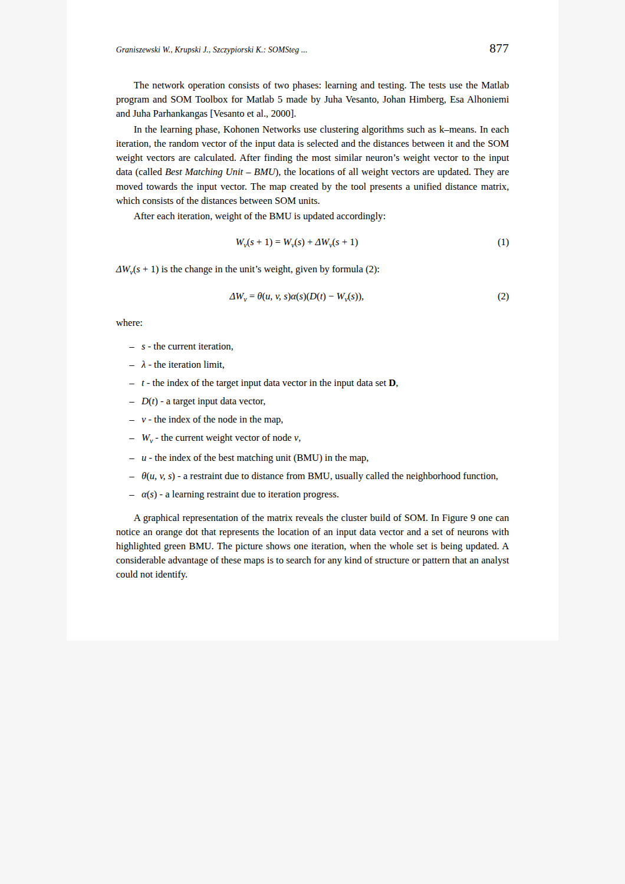Graniszewski W., Krupski J., Szczypiorski K.: SOMSteg ... 877
The network operation consists of two phases: learning and testing. The tests use the Matlab program and SOM Toolbox for Matlab 5 made by Juha Vesanto, Johan Himberg, Esa Alhoniemi and Juha Parhankangas [Vesanto et al., 2000].
In the learning phase, Kohonen Networks use clustering algorithms such as k–means. In each iteration, the random vector of the input data is selected and the distances between it and the SOM weight vectors are calculated. After finding the most similar neuron’s weight vector to the input data (called Best Matching Unit – BMU), the locations of all weight vectors are updated. They are moved towards the input vector. The map created by the tool presents a unified distance matrix, which consists of the distances between SOM units.
After each iteration, weight of the BMU is updated accordingly:
Wv(s + 1) = Wv(s) + ΔWv(s + 1)
(1)
ΔWv(s + 1) is the change in the unit’s weight, given by formula (2):
ΔWv = θ(u, v, s) α(s)(D(t) − Wv(s)),
(2)
where:
s - the current iteration,
λ - the iteration limit,
t - the index of the target input data vector in the input data set D,
D(t) - a target input data vector,
v - the index of the node in the map,
Wv - the current weight vector of node v,
u - the index of the best matching unit (BMU) in the map,
θ(u, v, s) - a restraint due to distance from BMU, usually called the neighborhood function,
α(s) - a learning restraint due to iteration progress.
A graphical representation of the matrix reveals the cluster build of SOM. In Figure 9 one can notice an orange dot that represents the location of an input data vector and a set of neurons with highlighted green BMU. The picture shows one iteration, when the whole set is being updated. A considerable advantage of these maps is to search for any kind of structure or pattern that an analyst could not identify.